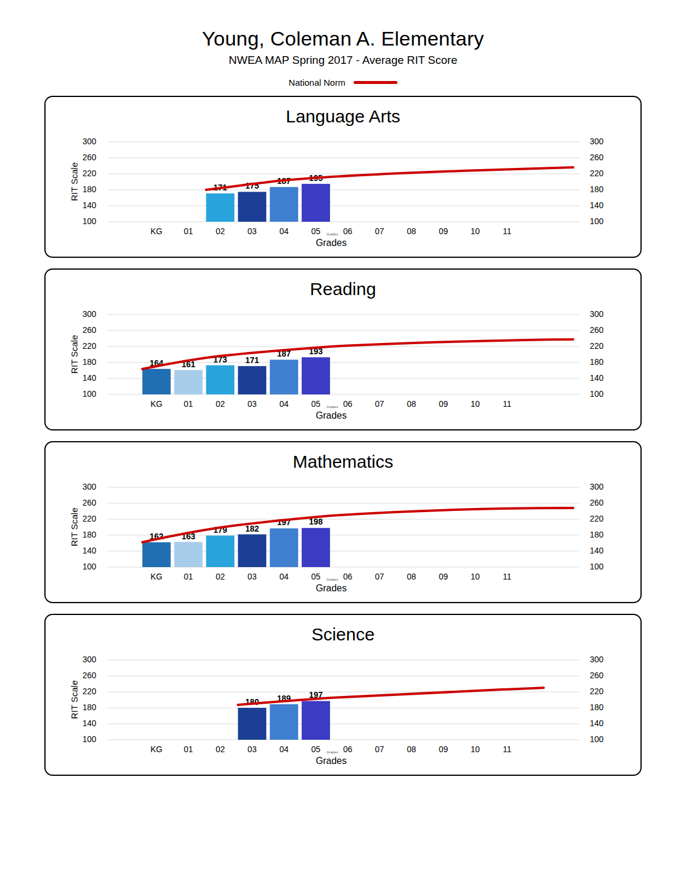Young, Coleman A. Elementary
NWEA MAP Spring 2017 - Average RIT Score
National Norm
Language Arts
300 260 220 180 140 100 300 260 220 180 140 100 RIT Scale 171 175 187 195 KG 01 02 03 04 05 06 07 08 09 10 11 Grades Grades
Reading
300 260 220 180 140 100 300 260 220 180 140 100 RIT Scale 164 161 173 171 187 193 KG 01 02 03 04 05 06 07 08 09 10 11 Grades Grades
Mathematics
300 260 220 180 140 100 300 260 220 180 140 100 RIT Scale 162 163 179 182 197 198 KG 01 02 03 04 05 06 07 08 09 10 11 Grades Grades
Science
300 260 220 180 140 100 300 260 220 180 140 100 RIT Scale 180 189 197 KG 01 02 03 04 05 06 07 08 09 10 11 Grades Grades